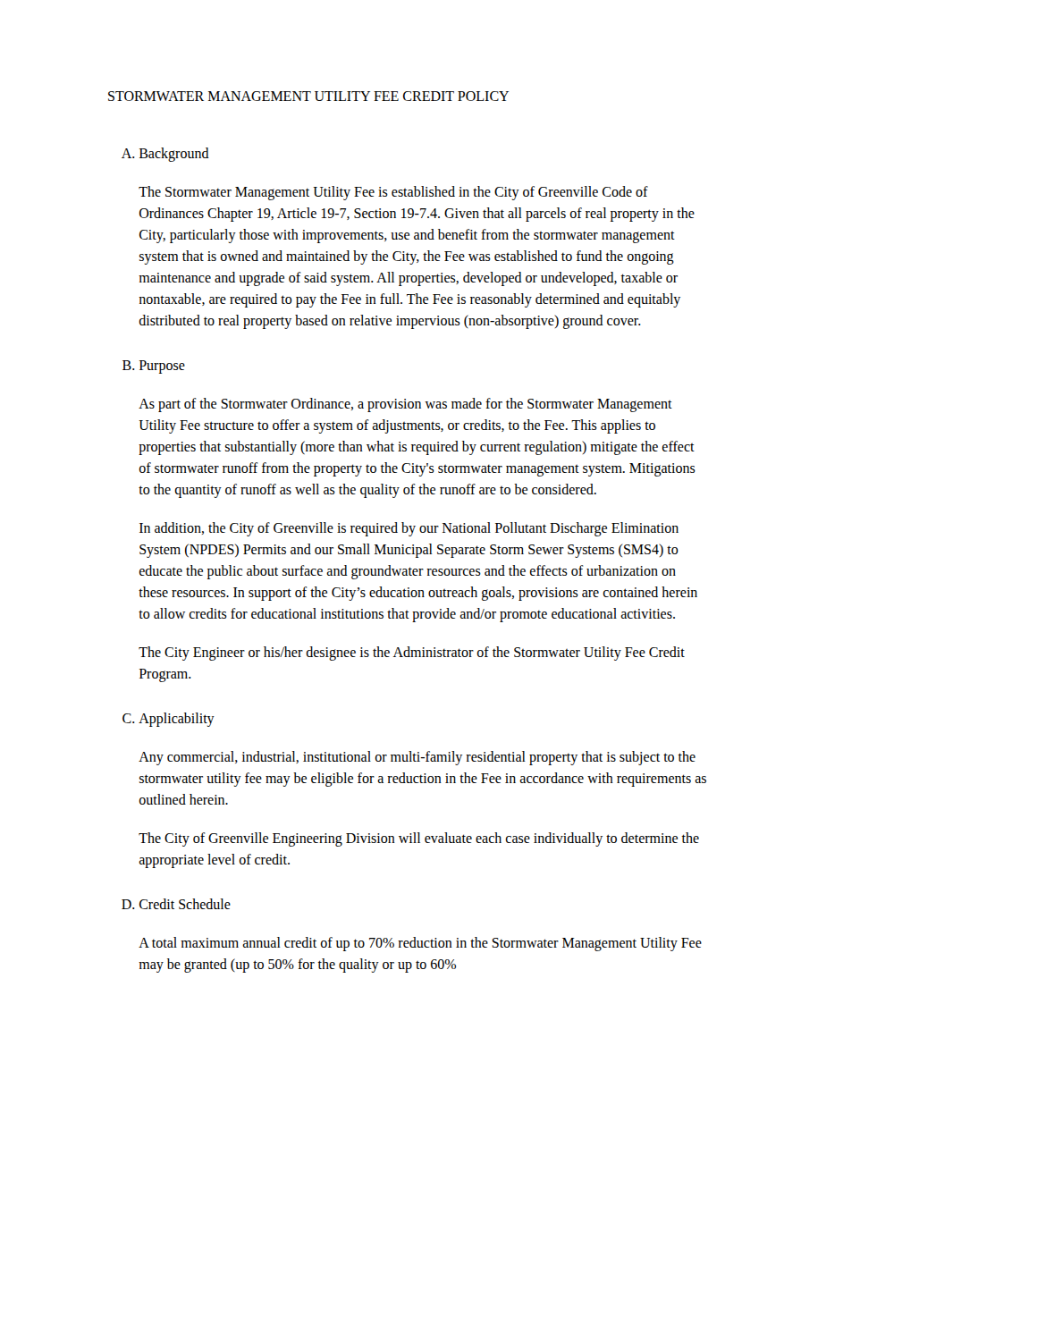STORMWATER MANAGEMENT UTILITY FEE CREDIT POLICY
Background
The Stormwater Management Utility Fee is established in the City of Greenville Code of Ordinances Chapter 19, Article 19-7, Section 19-7.4. Given that all parcels of real property in the City, particularly those with improvements, use and benefit from the stormwater management system that is owned and maintained by the City, the Fee was established to fund the ongoing maintenance and upgrade of said system. All properties, developed or undeveloped, taxable or nontaxable, are required to pay the Fee in full. The Fee is reasonably determined and equitably distributed to real property based on relative impervious (non-absorptive) ground cover.
Purpose
As part of the Stormwater Ordinance, a provision was made for the Stormwater Management Utility Fee structure to offer a system of adjustments, or credits, to the Fee. This applies to properties that substantially (more than what is required by current regulation) mitigate the effect of stormwater runoff from the property to the City's stormwater management system. Mitigations to the quantity of runoff as well as the quality of the runoff are to be considered.
In addition, the City of Greenville is required by our National Pollutant Discharge Elimination System (NPDES) Permits and our Small Municipal Separate Storm Sewer Systems (SMS4) to educate the public about surface and groundwater resources and the effects of urbanization on these resources. In support of the City’s education outreach goals, provisions are contained herein to allow credits for educational institutions that provide and/or promote educational activities.
The City Engineer or his/her designee is the Administrator of the Stormwater Utility Fee Credit Program.
Applicability
Any commercial, industrial, institutional or multi-family residential property that is subject to the stormwater utility fee may be eligible for a reduction in the Fee in accordance with requirements as outlined herein.
The City of Greenville Engineering Division will evaluate each case individually to determine the appropriate level of credit.
Credit Schedule
A total maximum annual credit of up to 70% reduction in the Stormwater Management Utility Fee may be granted (up to 50% for the quality or up to 60%